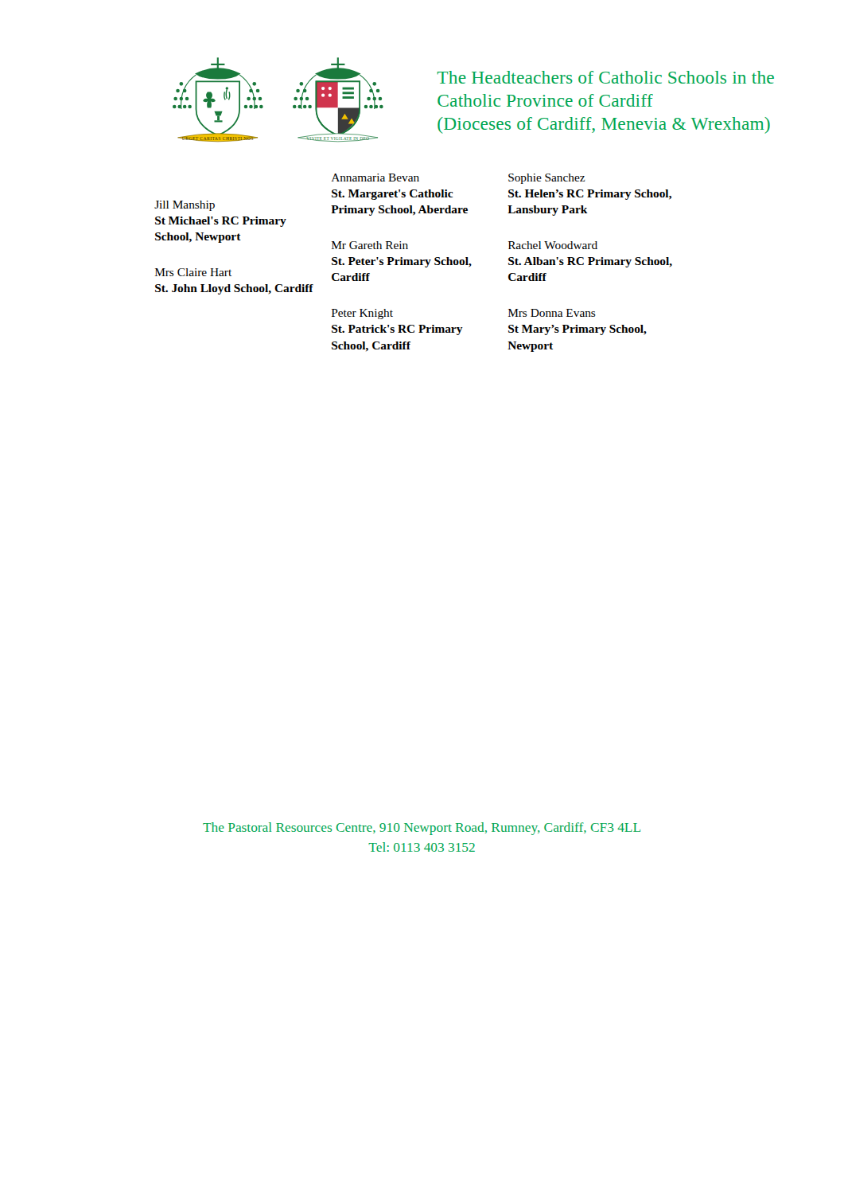URGET CARITAS CHRISTI NOS VIVITE ET VIGILATE IN DEO
The Headteachers of Catholic Schools in the Catholic Province of Cardiff (Dioceses of Cardiff, Menevia & Wrexham)
Jill Manship St Michael's RC Primary School, Newport
Mrs Claire Hart St. John Lloyd School, Cardiff
Annamaria Bevan St. Margaret's Catholic Primary School, Aberdare
Mr Gareth Rein St. Peter's Primary School, Cardiff
Peter Knight St. Patrick's RC Primary School, Cardiff
Sophie Sanchez St. Helen’s RC Primary School, Lansbury Park
Rachel Woodward St. Alban's RC Primary School, Cardiff
Mrs Donna Evans St Mary’s Primary School, Newport
The Pastoral Resources Centre, 910 Newport Road, Rumney, Cardiff, CF3 4LL
Tel: 0113 403 3152